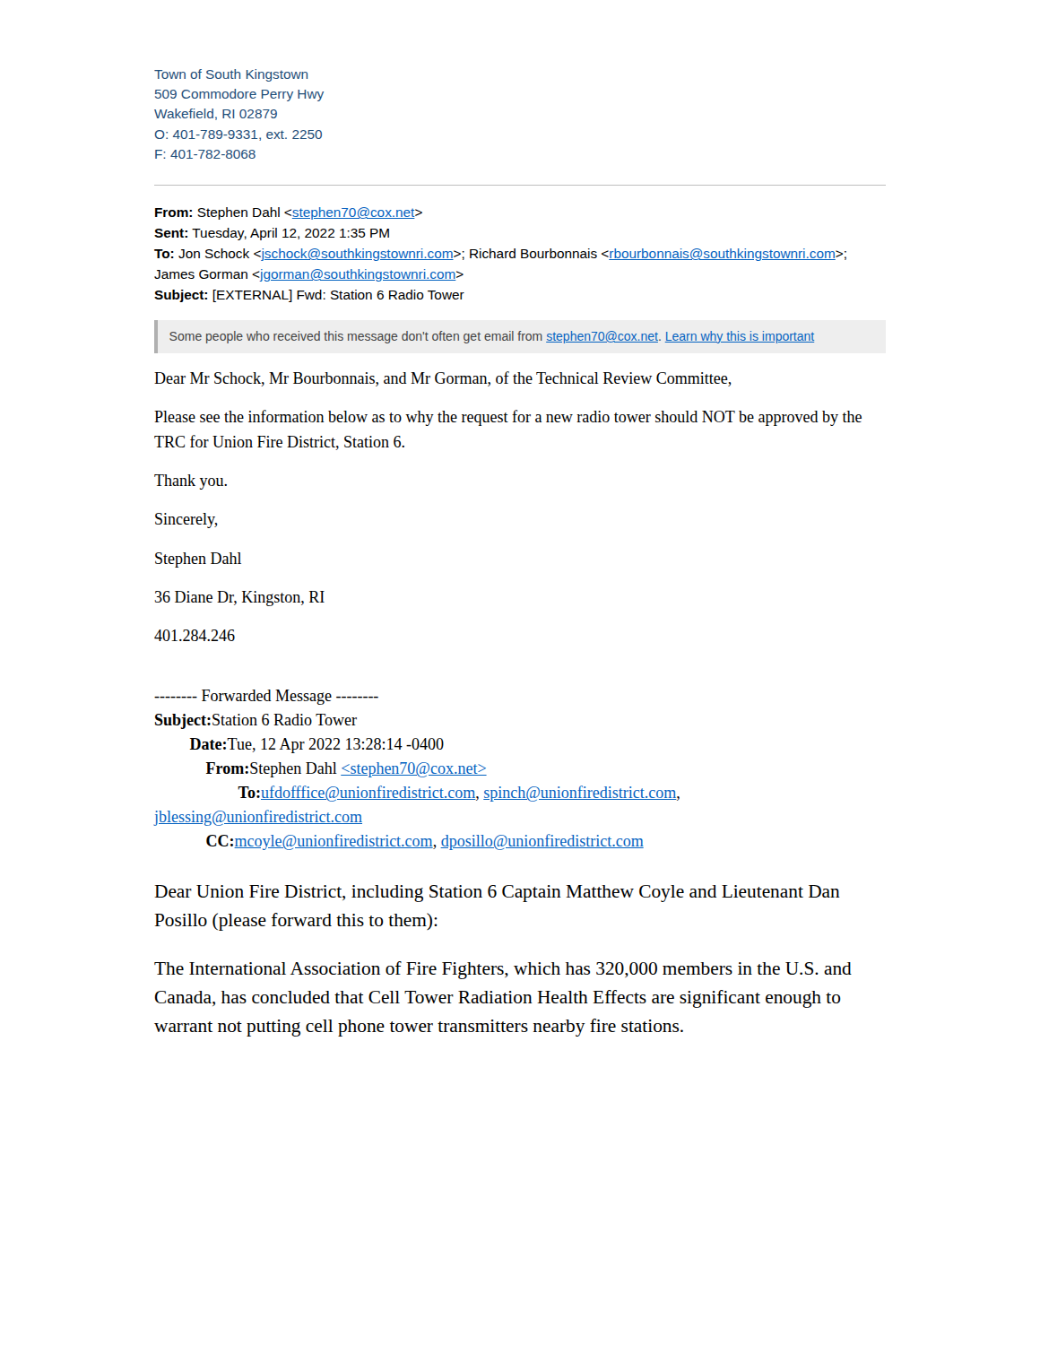Town of South Kingstown
509 Commodore Perry Hwy
Wakefield, RI 02879
O: 401-789-9331, ext. 2250
F: 401-782-8068
From: Stephen Dahl <stephen70@cox.net>
Sent: Tuesday, April 12, 2022 1:35 PM
To: Jon Schock <jschock@southkingstownri.com>; Richard Bourbonnais <rbourbonnais@southkingstownri.com>; James Gorman <jgorman@southkingstownri.com>
Subject: [EXTERNAL] Fwd: Station 6 Radio Tower
Some people who received this message don't often get email from stephen70@cox.net. Learn why this is important
Dear Mr Schock, Mr Bourbonnais, and Mr Gorman, of the Technical Review Committee,
Please see the information below as to why the request for a new radio tower should NOT be approved by the TRC for Union Fire District, Station 6.
Thank you.
Sincerely,
Stephen Dahl
36 Diane Dr, Kingston, RI
401.284.246
-------- Forwarded Message --------
Subject: Station 6 Radio Tower
Date: Tue, 12 Apr 2022 13:28:14 -0400
From: Stephen Dahl <stephen70@cox.net>
To: ufdofffice@unionfiredistrict.com, spinch@unionfiredistrict.com, jblessing@unionfiredistrict.com
CC: mcoyle@unionfiredistrict.com, dposillo@unionfiredistrict.com
Dear Union Fire District, including Station 6 Captain Matthew Coyle and Lieutenant Dan Posillo (please forward this to them):
The International Association of Fire Fighters, which has 320,000 members in the U.S. and Canada, has concluded that Cell Tower Radiation Health Effects are significant enough to warrant not putting cell phone tower transmitters nearby fire stations.